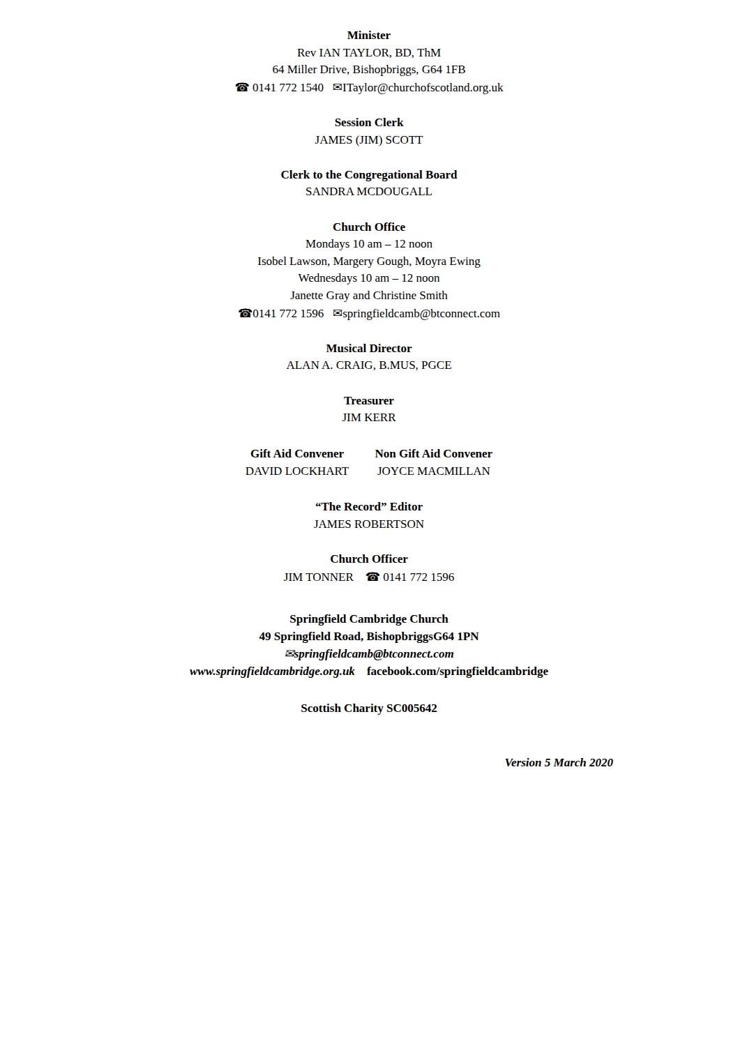Minister
Rev IAN TAYLOR, BD, ThM
64 Miller Drive, Bishopbriggs, G64 1FB
☎ 0141 772 1540 ✉ITaylor@churchofscotland.org.uk
Session Clerk
James (Jim) Scott
Clerk to the Congregational Board
Sandra McDougall
Church Office
Mondays 10 am – 12 noon
Isobel Lawson, Margery Gough, Moyra Ewing
Wednesdays 10 am – 12 noon
Janette Gray and Christine Smith
☎0141 772 1596 ✉springfieldcamb@btconnect.com
Musical Director
Alan A. Craig, B.Mus, PGCE
Treasurer
Jim Kerr
Gift Aid Convener
David Lockhart
Non Gift Aid Convener
Joyce Macmillan
“The Record” Editor
James Robertson
Church Officer
Jim Tonner ☎ 0141 772 1596
Springfield Cambridge Church
49 Springfield Road, BishopbriggsG64 1PN
✉springfieldcamb@btconnect.com
www.springfieldcambridge.org.uk facebook.com/springfieldcambridge
Scottish Charity SC005642
Version 5 March 2020